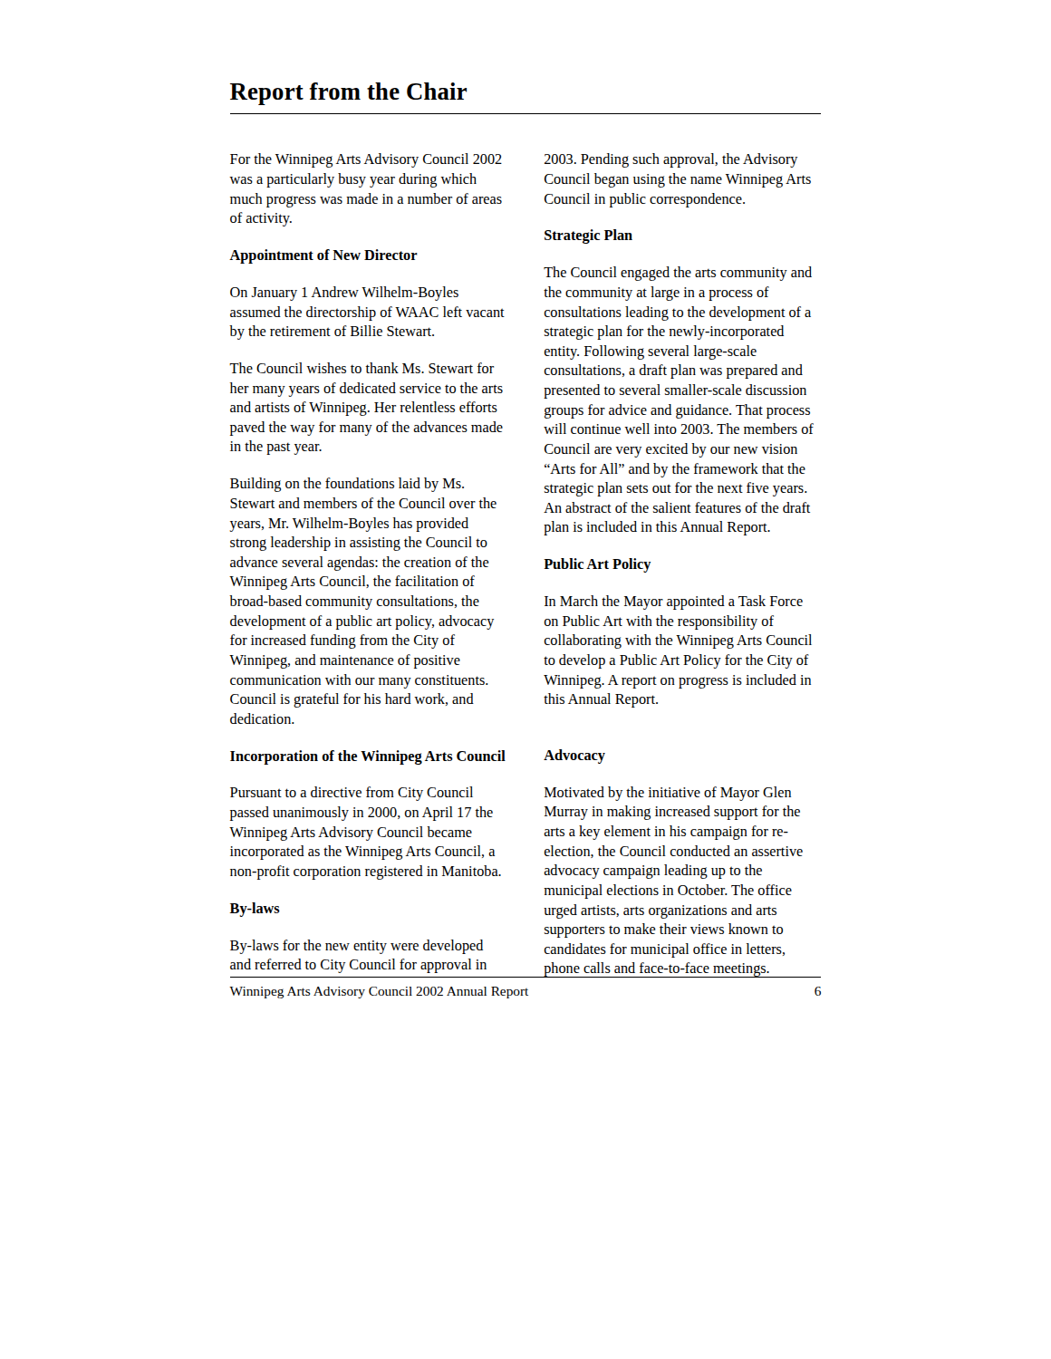Report from the Chair
For the Winnipeg Arts Advisory Council 2002 was a particularly busy year during which much progress was made in a number of areas of activity.
Appointment of New Director
On January 1 Andrew Wilhelm-Boyles assumed the directorship of WAAC left vacant by the retirement of Billie Stewart.
The Council wishes to thank Ms. Stewart for her many years of dedicated service to the arts and artists of Winnipeg. Her relentless efforts paved the way for many of the advances made in the past year.
Building on the foundations laid by Ms. Stewart and members of the Council over the years, Mr. Wilhelm-Boyles has provided strong leadership in assisting the Council to advance several agendas: the creation of the Winnipeg Arts Council, the facilitation of broad-based community consultations, the development of a public art policy, advocacy for increased funding from the City of Winnipeg, and maintenance of positive communication with our many constituents. Council is grateful for his hard work, and dedication.
Incorporation of the Winnipeg Arts Council
Pursuant to a directive from City Council passed unanimously in 2000, on April 17 the Winnipeg Arts Advisory Council became incorporated as the Winnipeg Arts Council, a non-profit corporation registered in Manitoba.
By-laws
By-laws for the new entity were developed and referred to City Council for approval in 2003. Pending such approval, the Advisory Council began using the name Winnipeg Arts Council in public correspondence.
Strategic Plan
The Council engaged the arts community and the community at large in a process of consultations leading to the development of a strategic plan for the newly-incorporated entity. Following several large-scale consultations, a draft plan was prepared and presented to several smaller-scale discussion groups for advice and guidance. That process will continue well into 2003. The members of Council are very excited by our new vision “Arts for All” and by the framework that the strategic plan sets out for the next five years. An abstract of the salient features of the draft plan is included in this Annual Report.
Public Art Policy
In March the Mayor appointed a Task Force on Public Art with the responsibility of collaborating with the Winnipeg Arts Council to develop a Public Art Policy for the City of Winnipeg. A report on progress is included in this Annual Report.
Advocacy
Motivated by the initiative of Mayor Glen Murray in making increased support for the arts a key element in his campaign for re-election, the Council conducted an assertive advocacy campaign leading up to the municipal elections in October. The office urged artists, arts organizations and arts supporters to make their views known to candidates for municipal office in letters, phone calls and face-to-face meetings.
Winnipeg Arts Advisory Council 2002 Annual Report 6